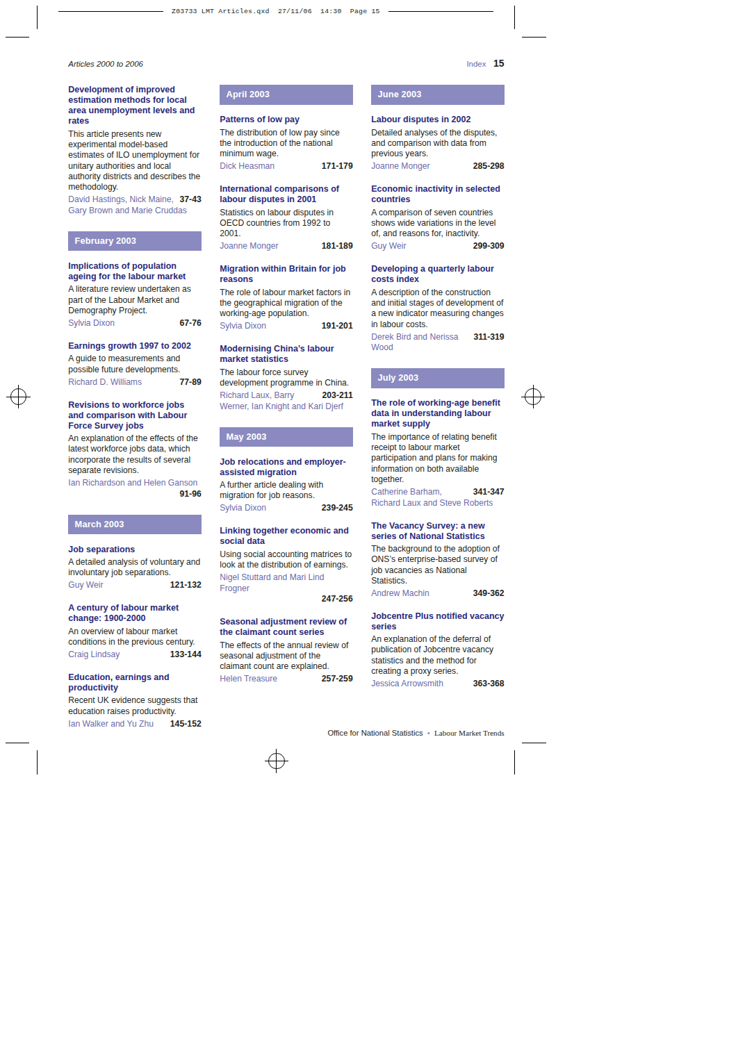Z03733 LMT Articles.qxd 27/11/06 14:30 Page 15
Articles 2000 to 2006
Index 15
Development of improved estimation methods for local area unemployment levels and rates
This article presents new experimental model-based estimates of ILO unemployment for unitary authorities and local authority districts and describes the methodology.
37-43 David Hastings, Nick Maine, Gary Brown and Marie Cruddas
February 2003
Implications of population ageing for the labour market
A literature review undertaken as part of the Labour Market and Demography Project.
67-76 Sylvia Dixon
Earnings growth 1997 to 2002
A guide to measurements and possible future developments.
77-89 Richard D. Williams
Revisions to workforce jobs and comparison with Labour Force Survey jobs
An explanation of the effects of the latest workforce jobs data, which incorporate the results of several separate revisions.
Ian Richardson and Helen Ganson
91-96
March 2003
Job separations
A detailed analysis of voluntary and involuntary job separations.
121-132 Guy Weir
A century of labour market change: 1900-2000
An overview of labour market conditions in the previous century.
133-144 Craig Lindsay
Education, earnings and productivity
Recent UK evidence suggests that education raises productivity.
145-152 Ian Walker and Yu Zhu
April 2003
Patterns of low pay
The distribution of low pay since the introduction of the national minimum wage.
171-179 Dick Heasman
International comparisons of labour disputes in 2001
Statistics on labour disputes in OECD countries from 1992 to 2001.
181-189 Joanne Monger
Migration within Britain for job reasons
The role of labour market factors in the geographical migration of the working-age population.
191-201 Sylvia Dixon
Modernising China’s labour market statistics
The labour force survey development programme in China.
203-211 Richard Laux, Barry Werner, Ian Knight and Kari Djerf
May 2003
Job relocations and employer-assisted migration
A further article dealing with migration for job reasons.
239-245 Sylvia Dixon
Linking together economic and social data
Using social accounting matrices to look at the distribution of earnings.
Nigel Stuttard and Mari Lind Frogner
247-256
Seasonal adjustment review of the claimant count series
The effects of the annual review of seasonal adjustment of the claimant count are explained.
257-259 Helen Treasure
June 2003
Labour disputes in 2002
Detailed analyses of the disputes, and comparison with data from previous years.
285-298 Joanne Monger
Economic inactivity in selected countries
A comparison of seven countries shows wide variations in the level of, and reasons for, inactivity.
299-309 Guy Weir
Developing a quarterly labour costs index
A description of the construction and initial stages of development of a new indicator measuring changes in labour costs.
311-319 Derek Bird and Nerissa Wood
July 2003
The role of working-age benefit data in understanding labour market supply
The importance of relating benefit receipt to labour market participation and plans for making information on both available together.
341-347 Catherine Barham, Richard Laux and Steve Roberts
The Vacancy Survey: a new series of National Statistics
The background to the adoption of ONS’s enterprise-based survey of job vacancies as National Statistics.
349-362 Andrew Machin
Jobcentre Plus notified vacancy series
An explanation of the deferral of publication of Jobcentre vacancy statistics and the method for creating a proxy series.
363-368 Jessica Arrowsmith
Office for National Statistics • Labour Market Trends